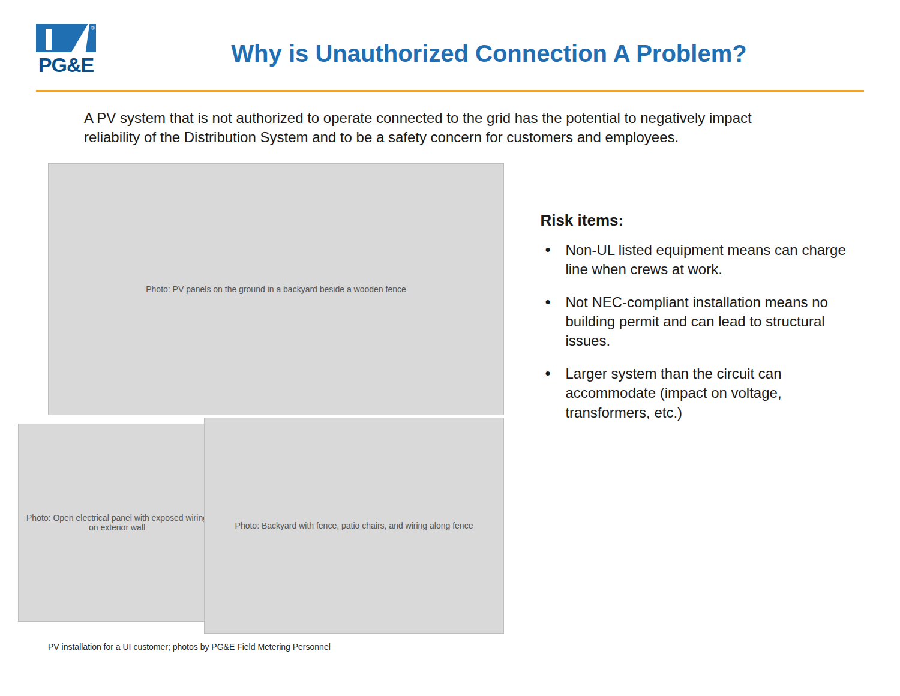®
PG&E
Why is Unauthorized Connection A Problem?
A PV system that is not authorized to operate connected to the grid has the potential to negatively impact reliability of the Distribution System and to be a safety concern for customers and employees.
Photo: PV panels on the ground in a backyard beside a wooden fence
Photo: Open electrical panel with exposed wiring on exterior wall
Photo: Backyard with fence, patio chairs, and wiring along fence
PV installation for a UI customer; photos by PG&E Field Metering Personnel
Risk items:
Non-UL listed equipment means can charge line when crews at work.
Not NEC-compliant installation means no building permit and can lead to structural issues.
Larger system than the circuit can accommodate (impact on voltage, transformers, etc.)